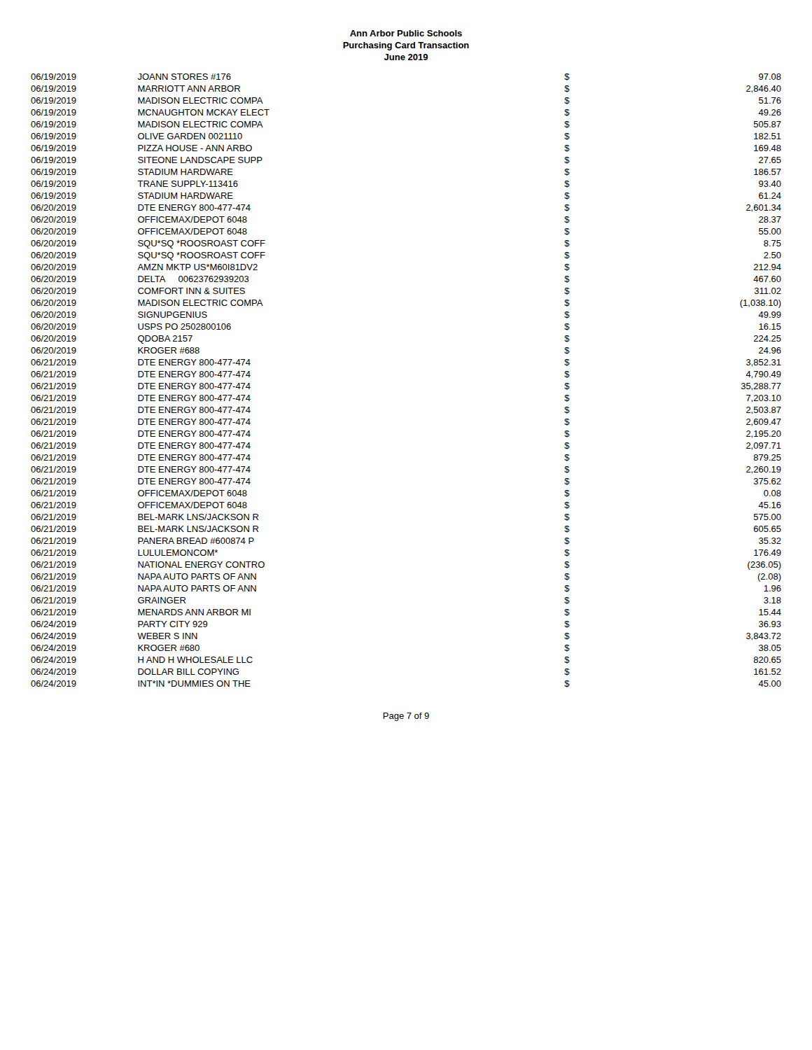Ann Arbor Public Schools
Purchasing Card Transaction
June 2019
| 06/19/2019 | JOANN STORES #176 | $ | 97.08 |
| 06/19/2019 | MARRIOTT ANN ARBOR | $ | 2,846.40 |
| 06/19/2019 | MADISON ELECTRIC COMPA | $ | 51.76 |
| 06/19/2019 | MCNAUGHTON MCKAY ELECT | $ | 49.26 |
| 06/19/2019 | MADISON ELECTRIC COMPA | $ | 505.87 |
| 06/19/2019 | OLIVE GARDEN 0021110 | $ | 182.51 |
| 06/19/2019 | PIZZA HOUSE - ANN ARBO | $ | 169.48 |
| 06/19/2019 | SITEONE LANDSCAPE SUPP | $ | 27.65 |
| 06/19/2019 | STADIUM HARDWARE | $ | 186.57 |
| 06/19/2019 | TRANE SUPPLY-113416 | $ | 93.40 |
| 06/19/2019 | STADIUM HARDWARE | $ | 61.24 |
| 06/20/2019 | DTE ENERGY 800-477-474 | $ | 2,601.34 |
| 06/20/2019 | OFFICEMAX/DEPOT 6048 | $ | 28.37 |
| 06/20/2019 | OFFICEMAX/DEPOT 6048 | $ | 55.00 |
| 06/20/2019 | SQU*SQ *ROOSROAST COFF | $ | 8.75 |
| 06/20/2019 | SQU*SQ *ROOSROAST COFF | $ | 2.50 |
| 06/20/2019 | AMZN MKTP US*M60I81DV2 | $ | 212.94 |
| 06/20/2019 | DELTA 00623762939203 | $ | 467.60 |
| 06/20/2019 | COMFORT INN & SUITES | $ | 311.02 |
| 06/20/2019 | MADISON ELECTRIC COMPA | $ | (1,038.10) |
| 06/20/2019 | SIGNUPGENIUS | $ | 49.99 |
| 06/20/2019 | USPS PO 2502800106 | $ | 16.15 |
| 06/20/2019 | QDOBA 2157 | $ | 224.25 |
| 06/20/2019 | KROGER #688 | $ | 24.96 |
| 06/21/2019 | DTE ENERGY 800-477-474 | $ | 3,852.31 |
| 06/21/2019 | DTE ENERGY 800-477-474 | $ | 4,790.49 |
| 06/21/2019 | DTE ENERGY 800-477-474 | $ | 35,288.77 |
| 06/21/2019 | DTE ENERGY 800-477-474 | $ | 7,203.10 |
| 06/21/2019 | DTE ENERGY 800-477-474 | $ | 2,503.87 |
| 06/21/2019 | DTE ENERGY 800-477-474 | $ | 2,609.47 |
| 06/21/2019 | DTE ENERGY 800-477-474 | $ | 2,195.20 |
| 06/21/2019 | DTE ENERGY 800-477-474 | $ | 2,097.71 |
| 06/21/2019 | DTE ENERGY 800-477-474 | $ | 879.25 |
| 06/21/2019 | DTE ENERGY 800-477-474 | $ | 2,260.19 |
| 06/21/2019 | DTE ENERGY 800-477-474 | $ | 375.62 |
| 06/21/2019 | OFFICEMAX/DEPOT 6048 | $ | 0.08 |
| 06/21/2019 | OFFICEMAX/DEPOT 6048 | $ | 45.16 |
| 06/21/2019 | BEL-MARK LNS/JACKSON R | $ | 575.00 |
| 06/21/2019 | BEL-MARK LNS/JACKSON R | $ | 605.65 |
| 06/21/2019 | PANERA BREAD #600874 P | $ | 35.32 |
| 06/21/2019 | LULULEMONCOM* | $ | 176.49 |
| 06/21/2019 | NATIONAL ENERGY CONTRO | $ | (236.05) |
| 06/21/2019 | NAPA AUTO PARTS OF ANN | $ | (2.08) |
| 06/21/2019 | NAPA AUTO PARTS OF ANN | $ | 1.96 |
| 06/21/2019 | GRAINGER | $ | 3.18 |
| 06/21/2019 | MENARDS ANN ARBOR MI | $ | 15.44 |
| 06/24/2019 | PARTY CITY 929 | $ | 36.93 |
| 06/24/2019 | WEBER S INN | $ | 3,843.72 |
| 06/24/2019 | KROGER #680 | $ | 38.05 |
| 06/24/2019 | H AND H WHOLESALE LLC | $ | 820.65 |
| 06/24/2019 | DOLLAR BILL COPYING | $ | 161.52 |
| 06/24/2019 | INT*IN *DUMMIES ON THE | $ | 45.00 |
Page 7 of 9